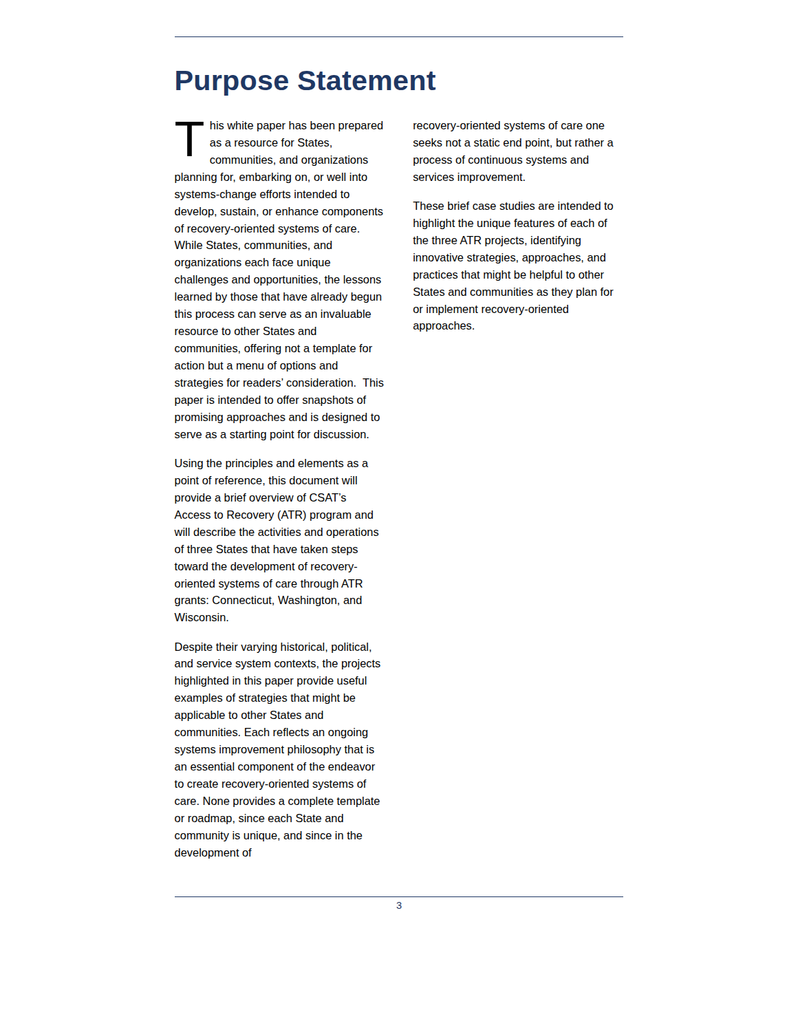Purpose Statement
This white paper has been prepared as a resource for States, communities, and organizations planning for, embarking on, or well into systems-change efforts intended to develop, sustain, or enhance components of recovery-oriented systems of care. While States, communities, and organizations each face unique challenges and opportunities, the lessons learned by those that have already begun this process can serve as an invaluable resource to other States and communities, offering not a template for action but a menu of options and strategies for readers’ consideration. This paper is intended to offer snapshots of promising approaches and is designed to serve as a starting point for discussion.
Using the principles and elements as a point of reference, this document will provide a brief overview of CSAT’s Access to Recovery (ATR) program and will describe the activities and operations of three States that have taken steps toward the development of recovery-oriented systems of care through ATR grants: Connecticut, Washington, and Wisconsin.
Despite their varying historical, political, and service system contexts, the projects highlighted in this paper provide useful examples of strategies that might be applicable to other States and communities. Each reflects an ongoing systems improvement philosophy that is an essential component of the endeavor to create recovery-oriented systems of care. None provides a complete template or roadmap, since each State and community is unique, and since in the development of
recovery-oriented systems of care one seeks not a static end point, but rather a process of continuous systems and services improvement.
These brief case studies are intended to highlight the unique features of each of the three ATR projects, identifying innovative strategies, approaches, and practices that might be helpful to other States and communities as they plan for or implement recovery-oriented approaches.
3